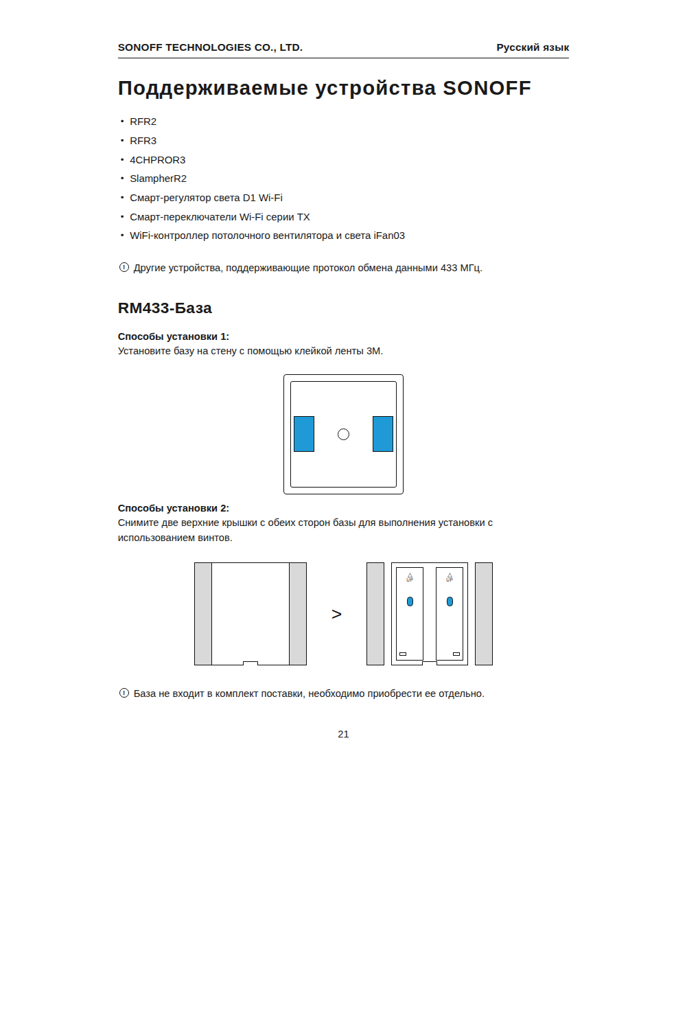SONOFF TECHNOLOGIES CO., LTD.
Русский язык
Поддерживаемые устройства SONOFF
RFR2
RFR3
4CHPROR3
SlampherR2
Смарт-регулятор света D1 Wi-Fi
Смарт-переключатели Wi-Fi серии TX
WiFi-контроллер потолочного вентилятора и света iFan03
! Другие устройства, поддерживающие протокол обмена данными 433 МГц.
RM433-База
Способы установки 1:
Установите базу на стену с помощью клейкой ленты 3M.
Способы установки 2:
Снимите две верхние крышки с обеих сторон базы для выполнения установки с использованием винтов.
>
△UP
△UP
! База не входит в комплект поставки, необходимо приобрести ее отдельно.
21